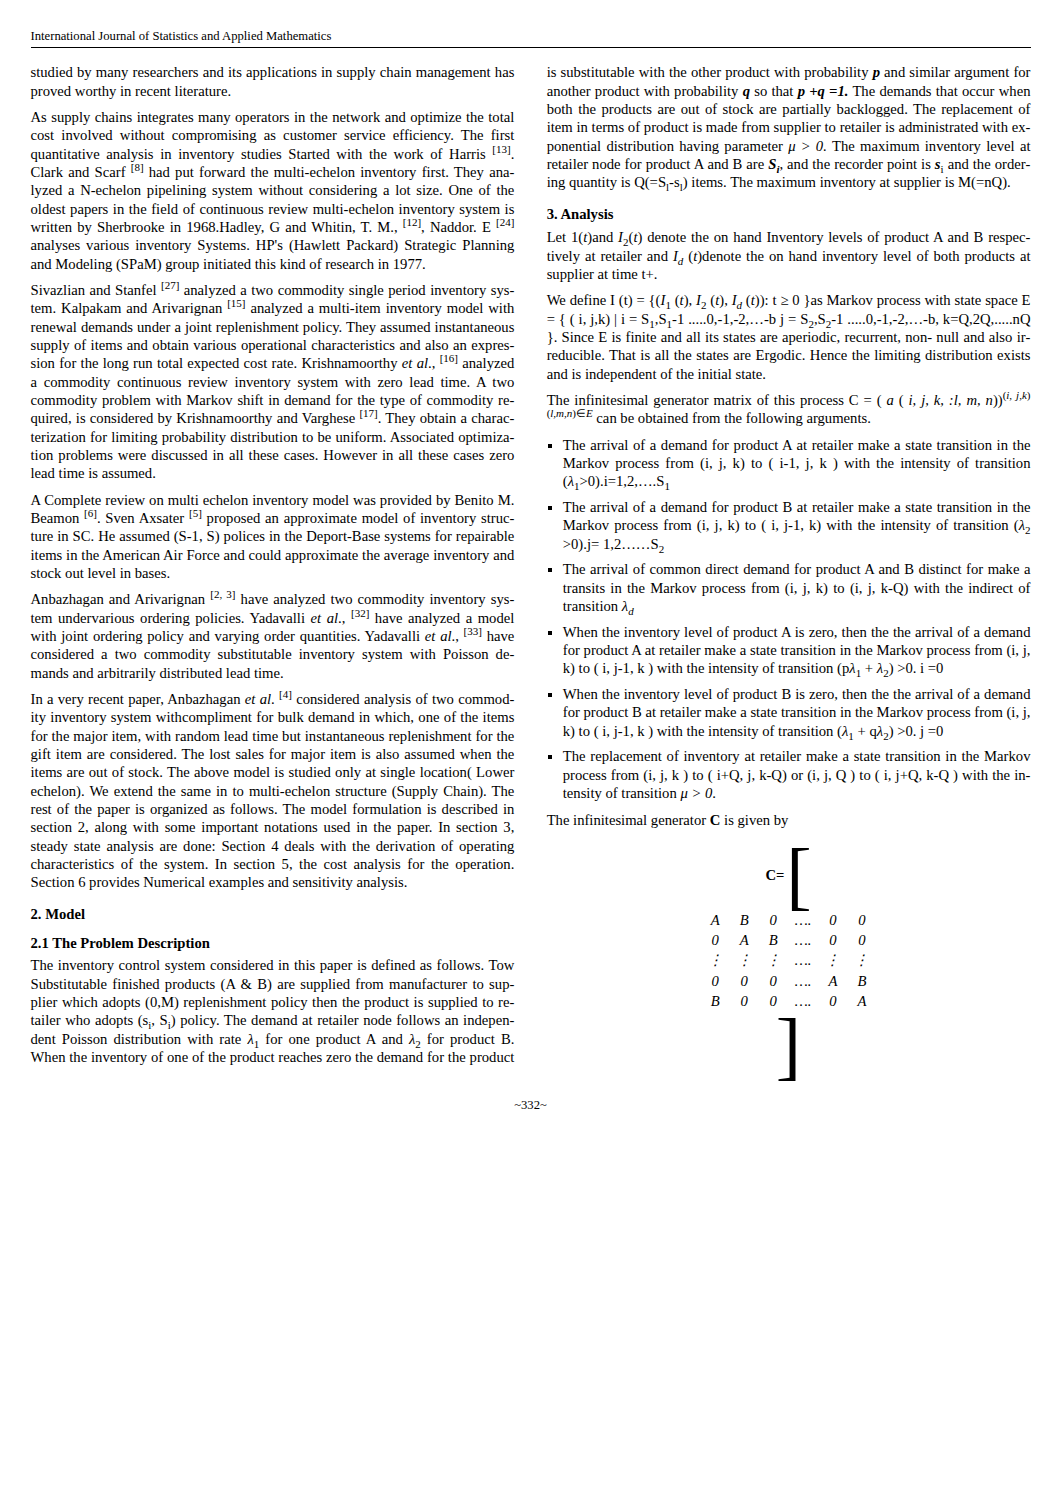International Journal of Statistics and Applied Mathematics
studied by many researchers and its applications in supply chain management has proved worthy in recent literature.
As supply chains integrates many operators in the network and optimize the total cost involved without compromising as customer service efficiency. The first quantitative analysis in inventory studies Started with the work of Harris [13]. Clark and Scarf [8] had put forward the multi-echelon inventory first. They analyzed a N-echelon pipelining system without considering a lot size. One of the oldest papers in the field of continuous review multi-echelon inventory system is written by Sherbrooke in 1968.Hadley, G and Whitin, T. M., [12], Naddor. E [24] analyses various inventory Systems. HP's (Hawlett Packard) Strategic Planning and Modeling (SPaM) group initiated this kind of research in 1977.
Sivazlian and Stanfel [27] analyzed a two commodity single period inventory system. Kalpakam and Arivarignan [15] analyzed a multi-item inventory model with renewal demands under a joint replenishment policy. They assumed instantaneous supply of items and obtain various operational characteristics and also an expression for the long run total expected cost rate. Krishnamoorthy et al., [16] analyzed a commodity continuous review inventory system with zero lead time. A two commodity problem with Markov shift in demand for the type of commodity required, is considered by Krishnamoorthy and Varghese [17]. They obtain a characterization for limiting probability distribution to be uniform. Associated optimization problems were discussed in all these cases. However in all these cases zero lead time is assumed.
A Complete review on multi echelon inventory model was provided by Benito M. Beamon [6]. Sven Axsater [5] proposed an approximate model of inventory structure in SC. He assumed (S-1, S) polices in the Deport-Base systems for repairable items in the American Air Force and could approximate the average inventory and stock out level in bases.
Anbazhagan and Arivarignan [2, 3] have analyzed two commodity inventory system undervarious ordering policies. Yadavalli et al., [32] have analyzed a model with joint ordering policy and varying order quantities. Yadavalli et al., [33] have considered a two commodity substitutable inventory system with Poisson demands and arbitrarily distributed lead time.
In a very recent paper, Anbazhagan et al. [4] considered analysis of two commodity inventory system withcompliment for bulk demand in which, one of the items for the major item, with random lead time but instantaneous replenishment for the gift item are considered. The lost sales for major item is also assumed when the items are out of stock. The above model is studied only at single location( Lower echelon). We extend the same in to multi-echelon structure (Supply Chain). The rest of the paper is organized as follows. The model formulation is described in section 2, along with some important notations used in the paper. In section 3, steady state analysis are done: Section 4 deals with the derivation of operating characteristics of the system. In section 5, the cost analysis for the operation. Section 6 provides Numerical examples and sensitivity analysis.
2. Model
2.1 The Problem Description
The inventory control system considered in this paper is defined as follows. Tow Substitutable finished products (A & B) are supplied from manufacturer to supplier which adopts (0,M) replenishment policy then the product is supplied to retailer who adopts (si, Si) policy. The demand at retailer node follows an independent Poisson distribution with rate λ1 for one product A and λ2 for product B. When the inventory of one of the product reaches zero the demand for the product is substitutable with the other product with probability p and similar argument for another product with probability q so that p +q =1. The demands that occur when both the products are out of stock are partially backlogged. The replacement of item in terms of product is made from supplier to retailer is administrated with exponential distribution having parameter μ > 0. The maximum inventory level at retailer node for product A and B are Si, and the recorder point is si and the ordering quantity is Q(=Sl-sl) items. The maximum inventory at supplier is M(=nQ).
3. Analysis
Let 1(t)and I2(t) denote the on hand Inventory levels of product A and B respectively at retailer and Id (t)denote the on hand inventory level of both products at supplier at time t+.
We define I (t) = {(I1 (t), I2 (t), Id (t)): t ≥ 0 }as Markov process with state space E = { ( i, j,k) | i = S1,S1-1 .....0,-1,-2,…-b j = S2,S2-1 .....0,-1,-2,…-b, k=Q,2Q,.....nQ }. Since E is finite and all its states are aperiodic, recurrent, non- null and also irreducible. That is all the states are Ergodic. Hence the limiting distribution exists and is independent of the initial state.
The infinitesimal generator matrix of this process C = ( a ( i, j, k, :l, m, n))(i, j,k)(l,m,n)∈E can be obtained from the following arguments.
The arrival of a demand for product A at retailer make a state transition in the Markov process from (i, j, k) to ( i-1, j, k ) with the intensity of transition (λ1>0).i=1,2,….S1
The arrival of a demand for product B at retailer make a state transition in the Markov process from (i, j, k) to ( i, j-1, k) with the intensity of transition (λ2 >0).j= 1,2……S2
The arrival of common direct demand for product A and B distinct for make a transits in the Markov process from (i, j, k) to (i, j, k-Q) with the indirect of transition λd
When the inventory level of product A is zero, then the the arrival of a demand for product A at retailer make a state transition in the Markov process from (i, j, k) to ( i, j-1, k ) with the intensity of transition (pλ1 + λ2) >0. i =0
When the inventory level of product B is zero, then the the arrival of a demand for product B at retailer make a state transition in the Markov process from (i, j, k) to ( i, j-1, k ) with the intensity of transition (λ1 + qλ2) >0. j =0
The replacement of inventory at retailer make a state transition in the Markov process from (i, j, k ) to ( i+Q, j, k-Q) or (i, j, Q ) to ( i, j+Q, k-Q ) with the intensity of transition μ > 0.
The infinitesimal generator C is given by
C=[
| A | B | 0 | …. | 0 | 0 |
| 0 | A | B | …. | 0 | 0 |
| ⋮ | ⋮ | ⋮ | …. | ⋮ | ⋮ |
| 0 | 0 | 0 | …. | A | B |
| B | 0 | 0 | …. | 0 | A |
]
~332~